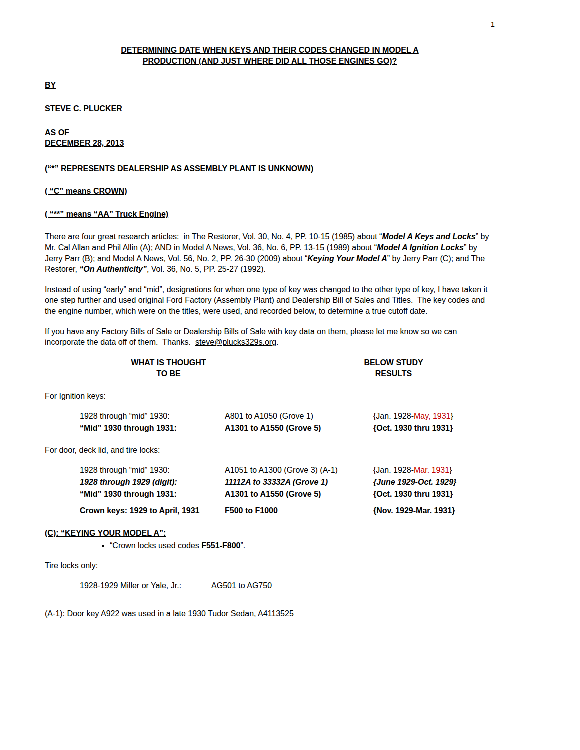1
DETERMINING DATE WHEN KEYS AND THEIR CODES CHANGED IN MODEL A
PRODUCTION (AND JUST WHERE DID ALL THOSE ENGINES GO)?
BY
STEVE C. PLUCKER
AS OF
DECEMBER 28, 2013
(“*” REPRESENTS DEALERSHIP AS ASSEMBLY PLANT IS UNKNOWN)
( “C” means CROWN)
( “**” means “AA” Truck Engine)
There are four great research articles: in The Restorer, Vol. 30, No. 4, PP. 10-15 (1985) about “Model A Keys and Locks” by Mr. Cal Allan and Phil Allin (A); AND in Model A News, Vol. 36, No. 6, PP. 13-15 (1989) about “Model A Ignition Locks” by Jerry Parr (B); and Model A News, Vol. 56, No. 2, PP. 26-30 (2009) about “Keying Your Model A” by Jerry Parr (C); and The Restorer, “On Authenticity”, Vol. 36, No. 5, PP. 25-27 (1992).
Instead of using “early” and “mid”, designations for when one type of key was changed to the other type of key, I have taken it one step further and used original Ford Factory (Assembly Plant) and Dealership Bill of Sales and Titles. The key codes and the engine number, which were on the titles, were used, and recorded below, to determine a true cutoff date.
If you have any Factory Bills of Sale or Dealership Bills of Sale with key data on them, please let me know so we can incorporate the data off of them. Thanks. steve@plucks329s.org.
| WHAT IS THOUGHT TO BE | BELOW STUDY RESULTS |
For Ignition keys:
| 1928 through “mid” 1930: | A801 to A1050 (Grove 1) | {Jan. 1928- May, 1931 } |
| “Mid” 1930 through 1931: | A1301 to A1550 (Grove 5) | {Oct. 1930 thru 1931} |
For door, deck lid, and tire locks:
| 1928 through “mid” 1930: | A1051 to A1300 (Grove 3) (A-1) | {Jan. 1928- Mar. 1931 } |
| 1928 through 1929 (digit): | 11112A to 33332A (Grove 1) | {June 1929-Oct. 1929} |
| “Mid” 1930 through 1931: | A1301 to A1550 (Grove 5) | {Oct. 1930 thru 1931} |
| Crown keys: 1929 to April, 1931 | F500 to F1000 | {Nov. 1929-Mar. 1931} |
(C): “KEYING YOUR MODEL A”:
“Crown locks used codes F551-F800”.
Tire locks only:
1928-1929 Miller or Yale, Jr.:AG501 to AG750
(A-1): Door key A922 was used in a late 1930 Tudor Sedan, A4113525